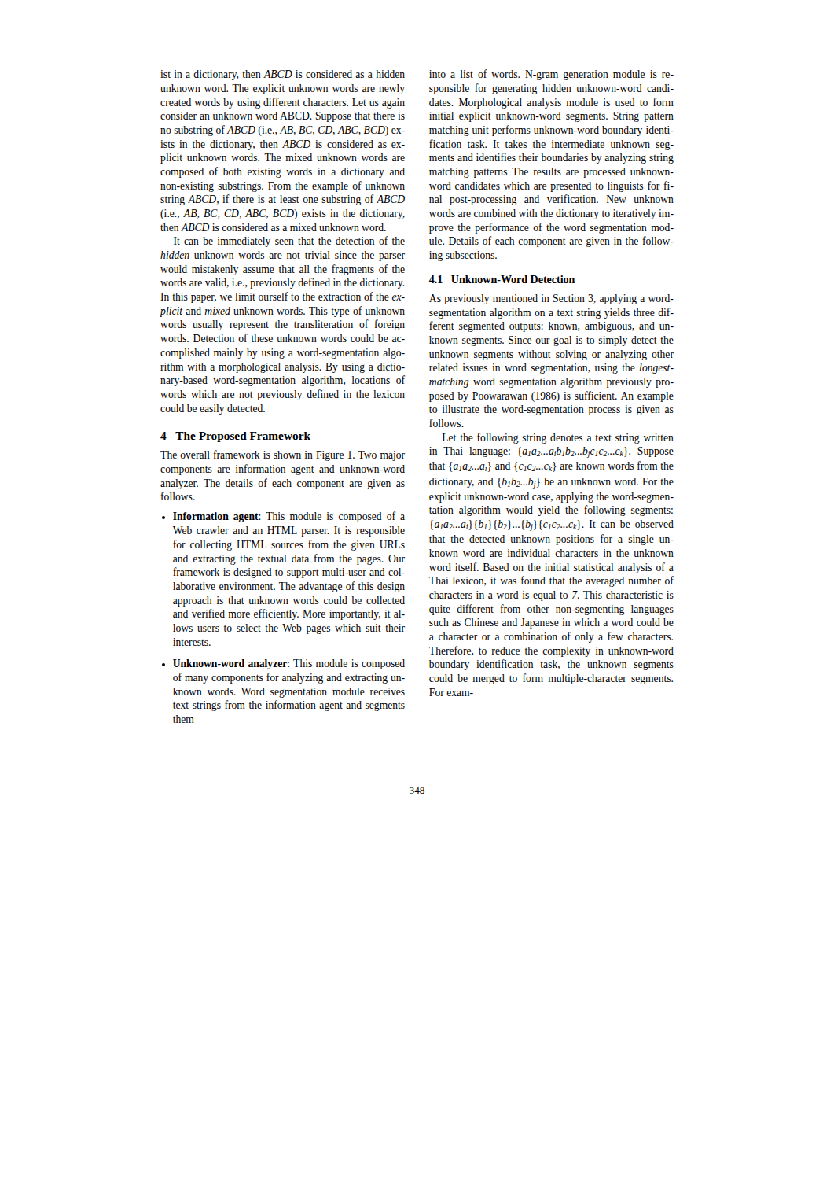ist in a dictionary, then ABCD is considered as a hidden unknown word. The explicit unknown words are newly created words by using different characters. Let us again consider an unknown word ABCD. Suppose that there is no substring of ABCD (i.e., AB, BC, CD, ABC, BCD) exists in the dictionary, then ABCD is considered as explicit unknown words. The mixed unknown words are composed of both existing words in a dictionary and non-existing substrings. From the example of unknown string ABCD, if there is at least one substring of ABCD (i.e., AB, BC, CD, ABC, BCD) exists in the dictionary, then ABCD is considered as a mixed unknown word.
It can be immediately seen that the detection of the hidden unknown words are not trivial since the parser would mistakenly assume that all the fragments of the words are valid, i.e., previously defined in the dictionary. In this paper, we limit ourself to the extraction of the explicit and mixed unknown words. This type of unknown words usually represent the transliteration of foreign words. Detection of these unknown words could be accomplished mainly by using a word-segmentation algorithm with a morphological analysis. By using a dictionary-based word-segmentation algorithm, locations of words which are not previously defined in the lexicon could be easily detected.
4 The Proposed Framework
The overall framework is shown in Figure 1. Two major components are information agent and unknown-word analyzer. The details of each component are given as follows.
Information agent: This module is composed of a Web crawler and an HTML parser. It is responsible for collecting HTML sources from the given URLs and extracting the textual data from the pages. Our framework is designed to support multi-user and collaborative environment. The advantage of this design approach is that unknown words could be collected and verified more efficiently. More importantly, it allows users to select the Web pages which suit their interests.
Unknown-word analyzer: This module is composed of many components for analyzing and extracting unknown words. Word segmentation module receives text strings from the information agent and segments them
into a list of words. N-gram generation module is responsible for generating hidden unknown-word candidates. Morphological analysis module is used to form initial explicit unknown-word segments. String pattern matching unit performs unknown-word boundary identification task. It takes the intermediate unknown segments and identifies their boundaries by analyzing string matching patterns The results are processed unknown-word candidates which are presented to linguists for final post-processing and verification. New unknown words are combined with the dictionary to iteratively improve the performance of the word segmentation module. Details of each component are given in the following subsections.
4.1 Unknown-Word Detection
As previously mentioned in Section 3, applying a word-segmentation algorithm on a text string yields three different segmented outputs: known, ambiguous, and unknown segments. Since our goal is to simply detect the unknown segments without solving or analyzing other related issues in word segmentation, using the longest-matching word segmentation algorithm previously proposed by Poowarawan (1986) is sufficient. An example to illustrate the word-segmentation process is given as follows.
Let the following string denotes a text string written in Thai language: {a1a2...aib1b2...bjc1c2...ck}. Suppose that {a1a2...ai} and {c1c2...ck} are known words from the dictionary, and {b1b2...bj} be an unknown word. For the explicit unknown-word case, applying the word-segmentation algorithm would yield the following segments: {a1a2...ai}{b1}{b2}...{bj}{c1c2...ck}. It can be observed that the detected unknown positions for a single unknown word are individual characters in the unknown word itself. Based on the initial statistical analysis of a Thai lexicon, it was found that the averaged number of characters in a word is equal to 7. This characteristic is quite different from other non-segmenting languages such as Chinese and Japanese in which a word could be a character or a combination of only a few characters. Therefore, to reduce the complexity in unknown-word boundary identification task, the unknown segments could be merged to form multiple-character segments. For exam-
348